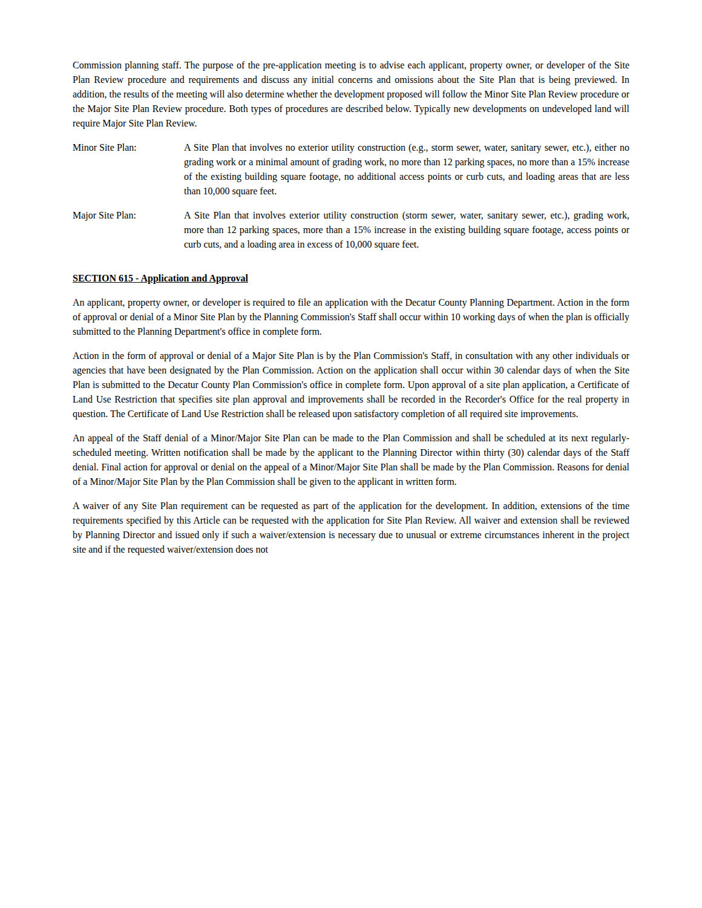Commission planning staff. The purpose of the pre-application meeting is to advise each applicant, property owner, or developer of the Site Plan Review procedure and requirements and discuss any initial concerns and omissions about the Site Plan that is being previewed. In addition, the results of the meeting will also determine whether the development proposed will follow the Minor Site Plan Review procedure or the Major Site Plan Review procedure. Both types of procedures are described below. Typically new developments on undeveloped land will require Major Site Plan Review.
Minor Site Plan:
A Site Plan that involves no exterior utility construction (e.g., storm sewer, water, sanitary sewer, etc.), either no grading work or a minimal amount of grading work, no more than 12 parking spaces, no more than a 15% increase of the existing building square footage, no additional access points or curb cuts, and loading areas that are less than 10,000 square feet.
Major Site Plan:
A Site Plan that involves exterior utility construction (storm sewer, water, sanitary sewer, etc.), grading work, more than 12 parking spaces, more than a 15% increase in the existing building square footage, access points or curb cuts, and a loading area in excess of 10,000 square feet.
SECTION 615 - Application and Approval
An applicant, property owner, or developer is required to file an application with the Decatur County Planning Department. Action in the form of approval or denial of a Minor Site Plan by the Planning Commission's Staff shall occur within 10 working days of when the plan is officially submitted to the Planning Department's office in complete form.
Action in the form of approval or denial of a Major Site Plan is by the Plan Commission's Staff, in consultation with any other individuals or agencies that have been designated by the Plan Commission. Action on the application shall occur within 30 calendar days of when the Site Plan is submitted to the Decatur County Plan Commission's office in complete form. Upon approval of a site plan application, a Certificate of Land Use Restriction that specifies site plan approval and improvements shall be recorded in the Recorder's Office for the real property in question. The Certificate of Land Use Restriction shall be released upon satisfactory completion of all required site improvements.
An appeal of the Staff denial of a Minor/Major Site Plan can be made to the Plan Commission and shall be scheduled at its next regularly-scheduled meeting. Written notification shall be made by the applicant to the Planning Director within thirty (30) calendar days of the Staff denial. Final action for approval or denial on the appeal of a Minor/Major Site Plan shall be made by the Plan Commission. Reasons for denial of a Minor/Major Site Plan by the Plan Commission shall be given to the applicant in written form.
A waiver of any Site Plan requirement can be requested as part of the application for the development. In addition, extensions of the time requirements specified by this Article can be requested with the application for Site Plan Review. All waiver and extension shall be reviewed by Planning Director and issued only if such a waiver/extension is necessary due to unusual or extreme circumstances inherent in the project site and if the requested waiver/extension does not